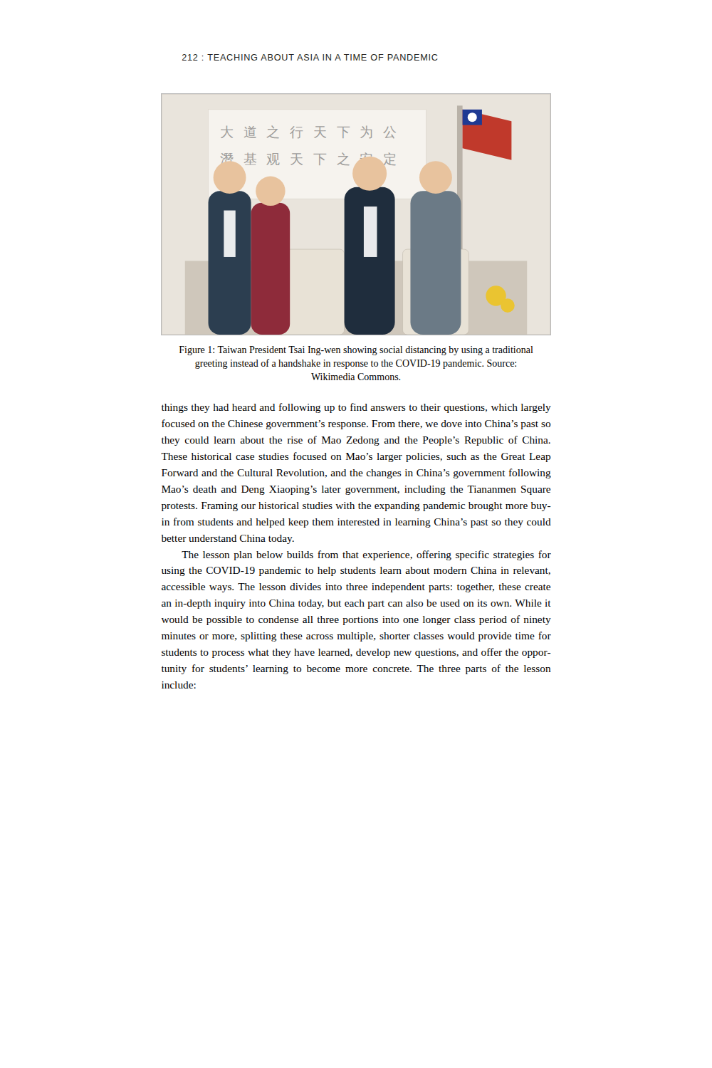212 : Teaching About Asia in a Time of Pandemic
Figure 1: Taiwan President Tsai Ing-wen showing social distancing by using a traditional greeting instead of a handshake in response to the COVID-19 pandemic. Source: Wikimedia Commons.
things they had heard and following up to find answers to their questions, which largely focused on the Chinese government’s response. From there, we dove into China’s past so they could learn about the rise of Mao Zedong and the People’s Republic of China. These historical case studies focused on Mao’s larger policies, such as the Great Leap Forward and the Cultural Revolution, and the changes in China’s government following Mao’s death and Deng Xiaoping’s later government, including the Tiananmen Square protests. Framing our historical studies with the expanding pandemic brought more buy-in from students and helped keep them interested in learning China’s past so they could better understand China today.
The lesson plan below builds from that experience, offering specific strategies for using the COVID-19 pandemic to help students learn about modern China in relevant, accessible ways. The lesson divides into three independent parts: together, these create an in-depth inquiry into China today, but each part can also be used on its own. While it would be possible to condense all three portions into one longer class period of ninety minutes or more, splitting these across multiple, shorter classes would provide time for students to process what they have learned, develop new questions, and offer the opportunity for students’ learning to become more concrete. The three parts of the lesson include: